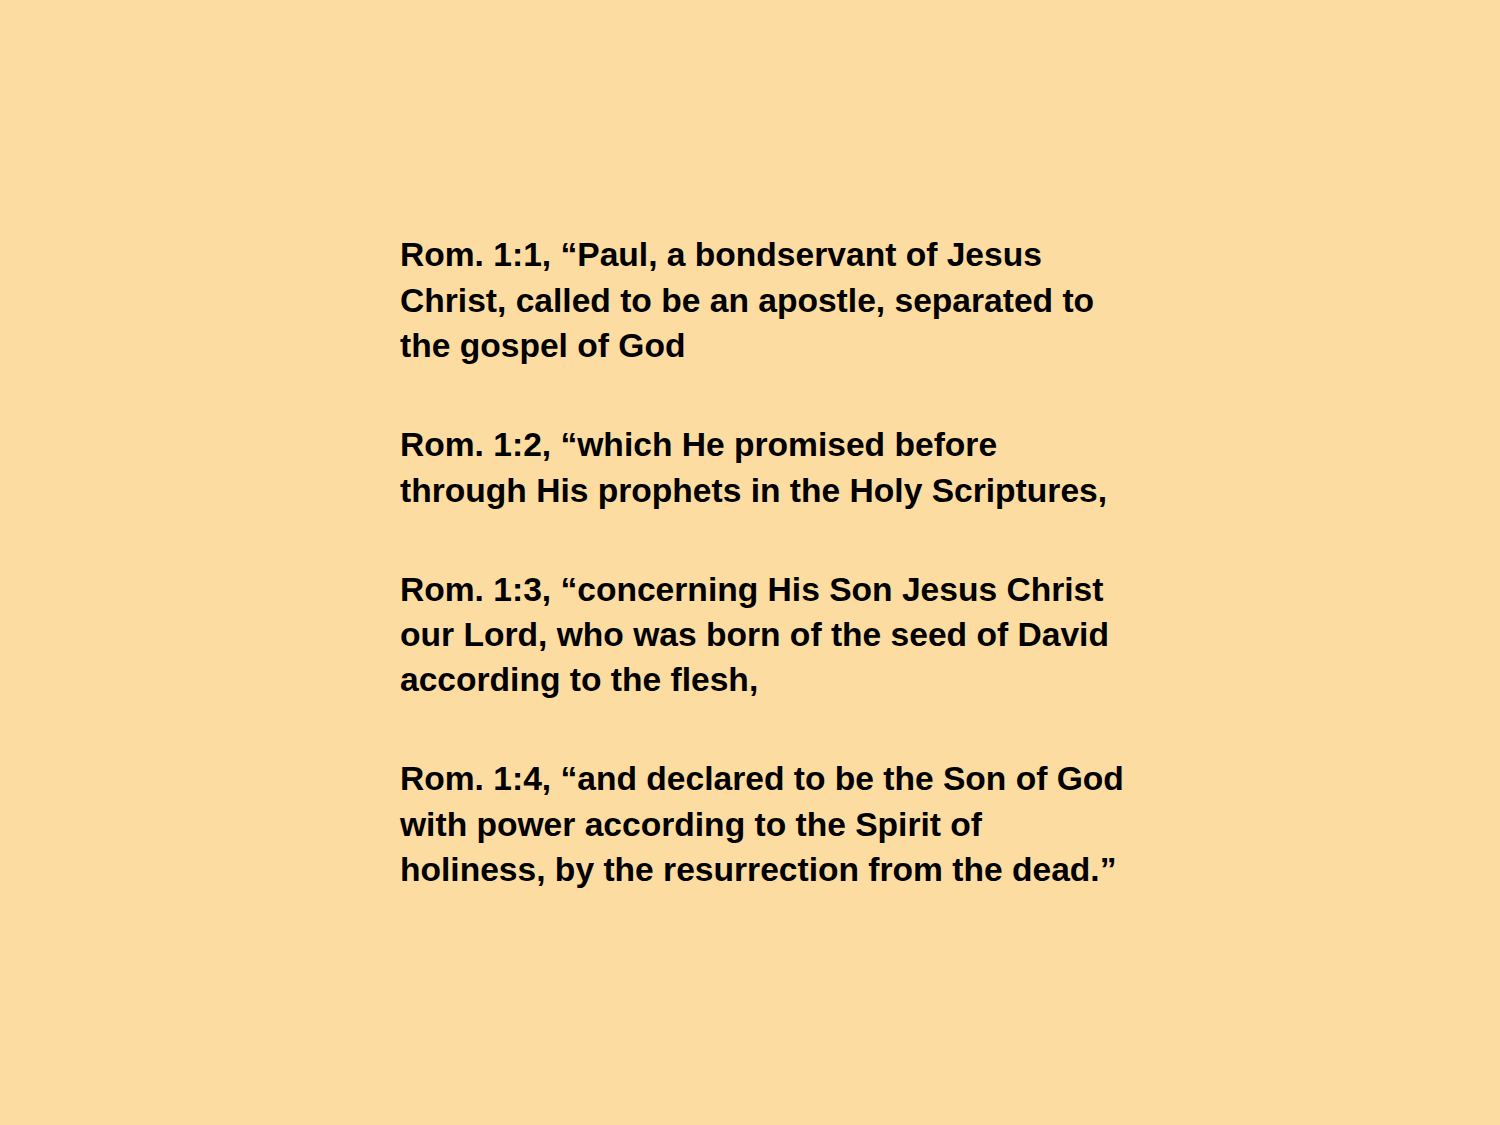Rom. 1:1, “Paul, a bondservant of Jesus Christ, called to be an apostle, separated to the gospel of God
Rom. 1:2, “which He promised before through His prophets in the Holy Scriptures,
Rom. 1:3, “concerning His Son Jesus Christ our Lord, who was born of the seed of David according to the flesh,
Rom. 1:4, “and declared to be the Son of God with power according to the Spirit of holiness, by the resurrection from the dead.”